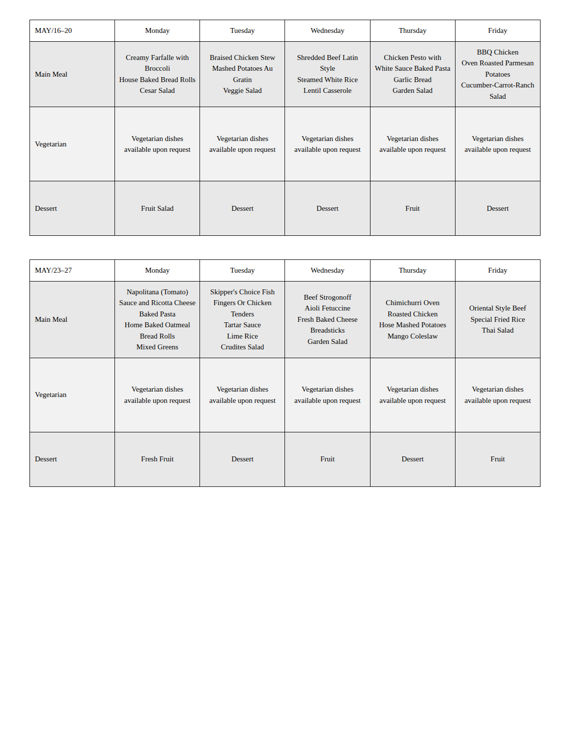| MAY/16–20 | Monday | Tuesday | Wednesday | Thursday | Friday |
| --- | --- | --- | --- | --- | --- |
| Main Meal | Creamy Farfalle with Broccoli House Baked Bread Rolls Cesar Salad | Braised Chicken Stew Mashed Potatoes Au Gratin Veggie Salad | Shredded Beef Latin Style Steamed White Rice Lentil Casserole | Chicken Pesto with White Sauce Baked Pasta Garlic Bread Garden Salad | BBQ Chicken Oven Roasted Parmesan Potatoes Cucumber-Carrot-Ranch Salad |
| Vegetarian | Vegetarian dishes available upon request | Vegetarian dishes available upon request | Vegetarian dishes available upon request | Vegetarian dishes available upon request | Vegetarian dishes available upon request |
| Dessert | Fruit Salad | Dessert | Dessert | Fruit | Dessert |
| MAY/23–27 | Monday | Tuesday | Wednesday | Thursday | Friday |
| --- | --- | --- | --- | --- | --- |
| Main Meal | Napolitana (Tomato) Sauce and Ricotta Cheese Baked Pasta Home Baked Oatmeal Bread Rolls Mixed Greens | Skipper's Choice Fish Fingers Or Chicken Tenders Tartar Sauce Lime Rice Crudites Salad | Beef Strogonoff Aioli Fetuccine Fresh Baked Cheese Breadsticks Garden Salad | Chimichurri Oven Roasted Chicken Hose Mashed Potatoes Mango Coleslaw | Oriental Style Beef Special Fried Rice Thai Salad |
| Vegetarian | Vegetarian dishes available upon request | Vegetarian dishes available upon request | Vegetarian dishes available upon request | Vegetarian dishes available upon request | Vegetarian dishes available upon request |
| Dessert | Fresh Fruit | Dessert | Fruit | Dessert | Fruit |